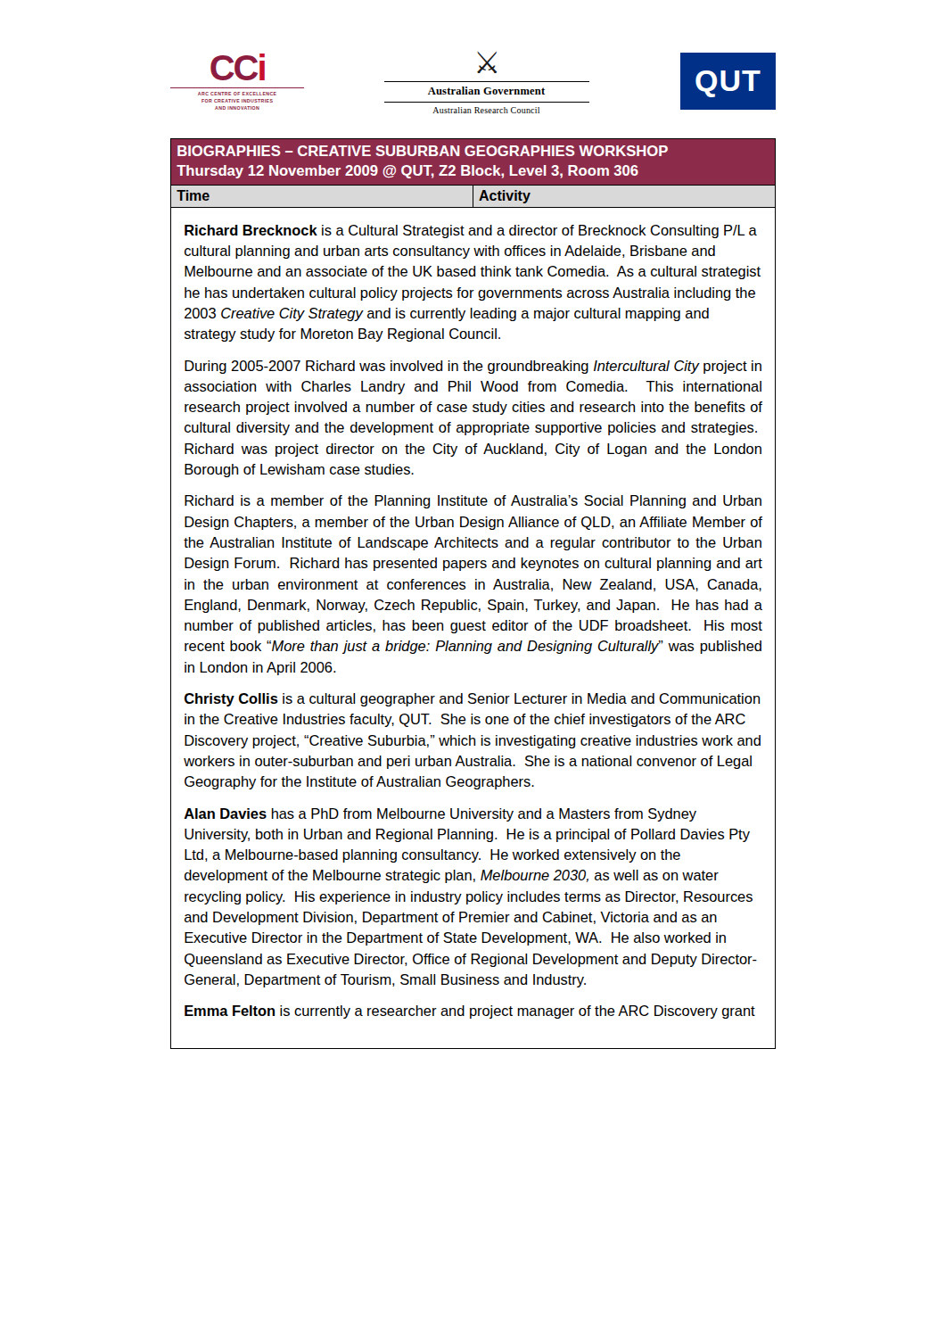CCi
ARC CENTRE OF EXCELLENCE
FOR CREATIVE INDUSTRIES
AND INNOVATION
⚔
Australian Government
Australian Research Council
QUT
| BIOGRAPHIES – CREATIVE SUBURBAN GEOGRAPHIES WORKSHOP Thursday 12 November 2009 @ QUT, Z2 Block, Level 3, Room 306 |
| Time | Activity |
Richard Brecknock is a Cultural Strategist and a director of Brecknock Consulting P/L a cultural planning and urban arts consultancy with offices in Adelaide, Brisbane and Melbourne and an associate of the UK based think tank Comedia. As a cultural strategist he has undertaken cultural policy projects for governments across Australia including the 2003 Creative City Strategy and is currently leading a major cultural mapping and strategy study for Moreton Bay Regional Council.
During 2005-2007 Richard was involved in the groundbreaking Intercultural City project in association with Charles Landry and Phil Wood from Comedia. This international research project involved a number of case study cities and research into the benefits of cultural diversity and the development of appropriate supportive policies and strategies. Richard was project director on the City of Auckland, City of Logan and the London Borough of Lewisham case studies.
Richard is a member of the Planning Institute of Australia’s Social Planning and Urban Design Chapters, a member of the Urban Design Alliance of QLD, an Affiliate Member of the Australian Institute of Landscape Architects and a regular contributor to the Urban Design Forum. Richard has presented papers and keynotes on cultural planning and art in the urban environment at conferences in Australia, New Zealand, USA, Canada, England, Denmark, Norway, Czech Republic, Spain, Turkey, and Japan. He has had a number of published articles, has been guest editor of the UDF broadsheet. His most recent book “More than just a bridge: Planning and Designing Culturally” was published in London in April 2006.
Christy Collis is a cultural geographer and Senior Lecturer in Media and Communication in the Creative Industries faculty, QUT. She is one of the chief investigators of the ARC Discovery project, “Creative Suburbia,” which is investigating creative industries work and workers in outer-suburban and peri urban Australia. She is a national convenor of Legal Geography for the Institute of Australian Geographers.
Alan Davies has a PhD from Melbourne University and a Masters from Sydney University, both in Urban and Regional Planning. He is a principal of Pollard Davies Pty Ltd, a Melbourne-based planning consultancy. He worked extensively on the development of the Melbourne strategic plan, Melbourne 2030, as well as on water recycling policy. His experience in industry policy includes terms as Director, Resources and Development Division, Department of Premier and Cabinet, Victoria and as an Executive Director in the Department of State Development, WA. He also worked in Queensland as Executive Director, Office of Regional Development and Deputy Director-General, Department of Tourism, Small Business and Industry.
Emma Felton is currently a researcher and project manager of the ARC Discovery grant